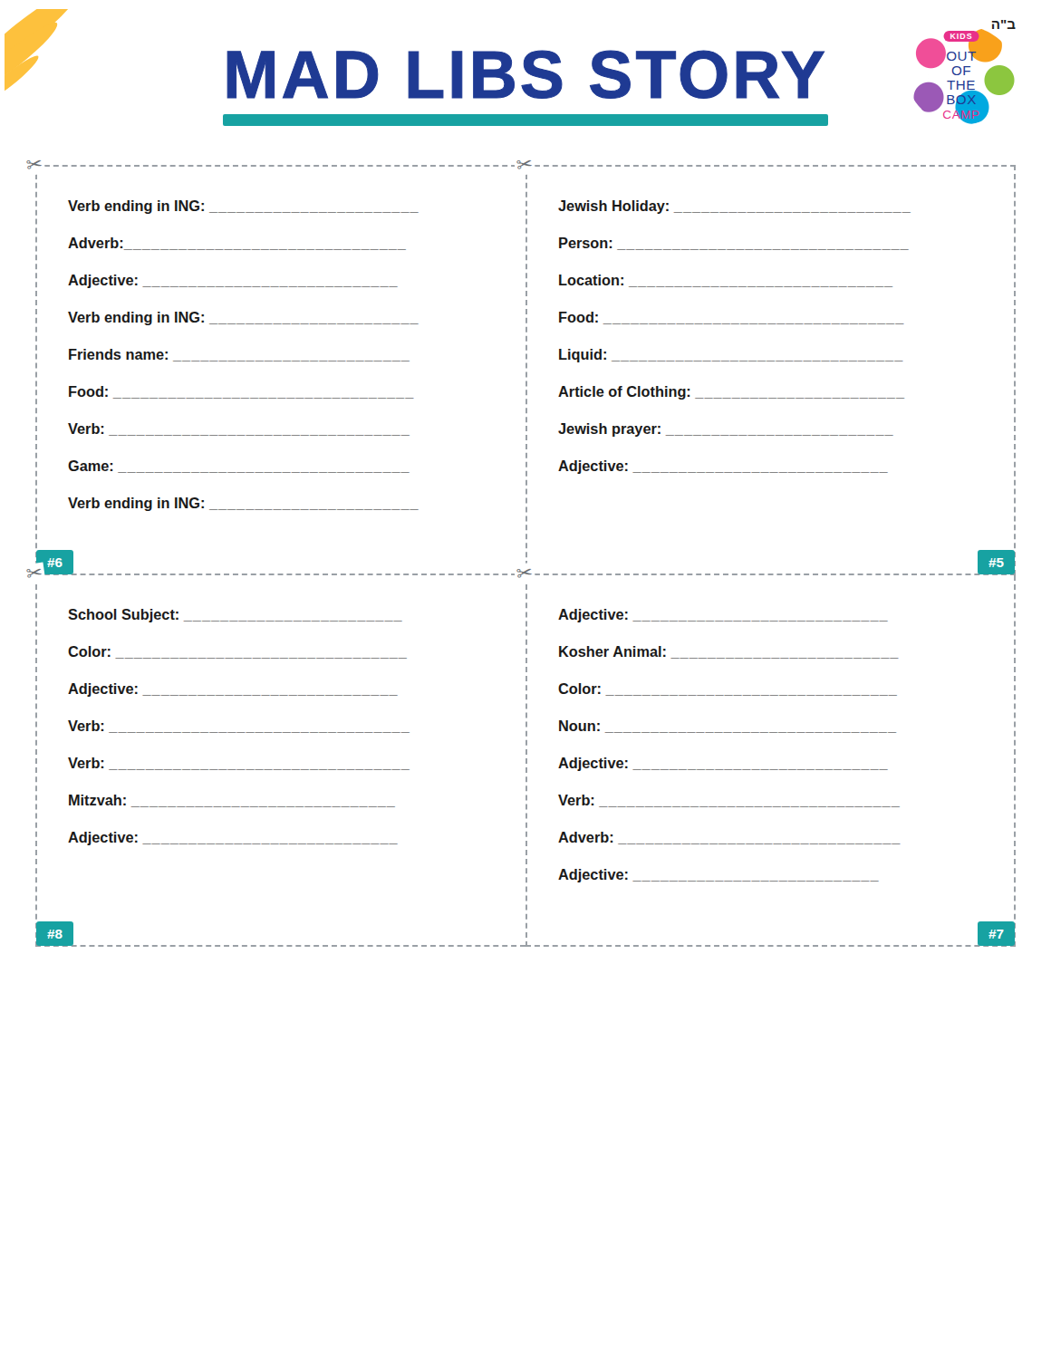ב"ה
Mad Libs Story
KIDS
OUT OF THE BOX CAMP
✂
Verb ending in ING: _______________________
Adverb:_______________________________
Adjective: ____________________________
Verb ending in ING: _______________________
Friends name: __________________________
Food: _________________________________
Verb: _________________________________
Game: ________________________________
Verb ending in ING: _______________________
#6
✂
Jewish Holiday: __________________________
Person: ________________________________
Location: _____________________________
Food: _________________________________
Liquid: ________________________________
Article of Clothing: _______________________
Jewish prayer: _________________________
Adjective: ____________________________
#5
✂
School Subject: ________________________
Color: ________________________________
Adjective: ____________________________
Verb: _________________________________
Verb: _________________________________
Mitzvah: _____________________________
Adjective: ____________________________
#8
✂
Adjective: ____________________________
Kosher Animal: _________________________
Color: ________________________________
Noun: ________________________________
Adjective: ____________________________
Verb: _________________________________
Adverb: _______________________________
Adjective: ___________________________
#7